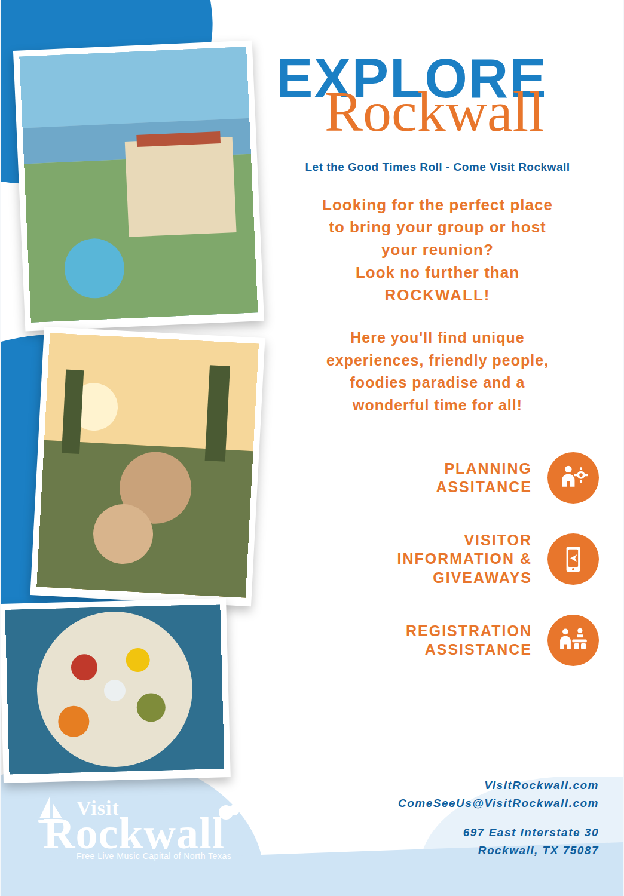Explore
Rockwall
Let the Good Times Roll - Come Visit Rockwall
Looking for the perfect place
to bring your group or host
your reunion?
Look no further than
ROCKWALL!
Here you'll find unique
experiences, friendly people,
foodies paradise and a
wonderful time for all!
Planning
Assitance
Visitor
Information &
Giveaways
Registration
Assistance
Visit Rockwall Free Live Music Capital of North Texas
VisitRockwall.com
ComeSeeUs@VisitRockwall.com
697 East Interstate 30
Rockwall, TX 75087